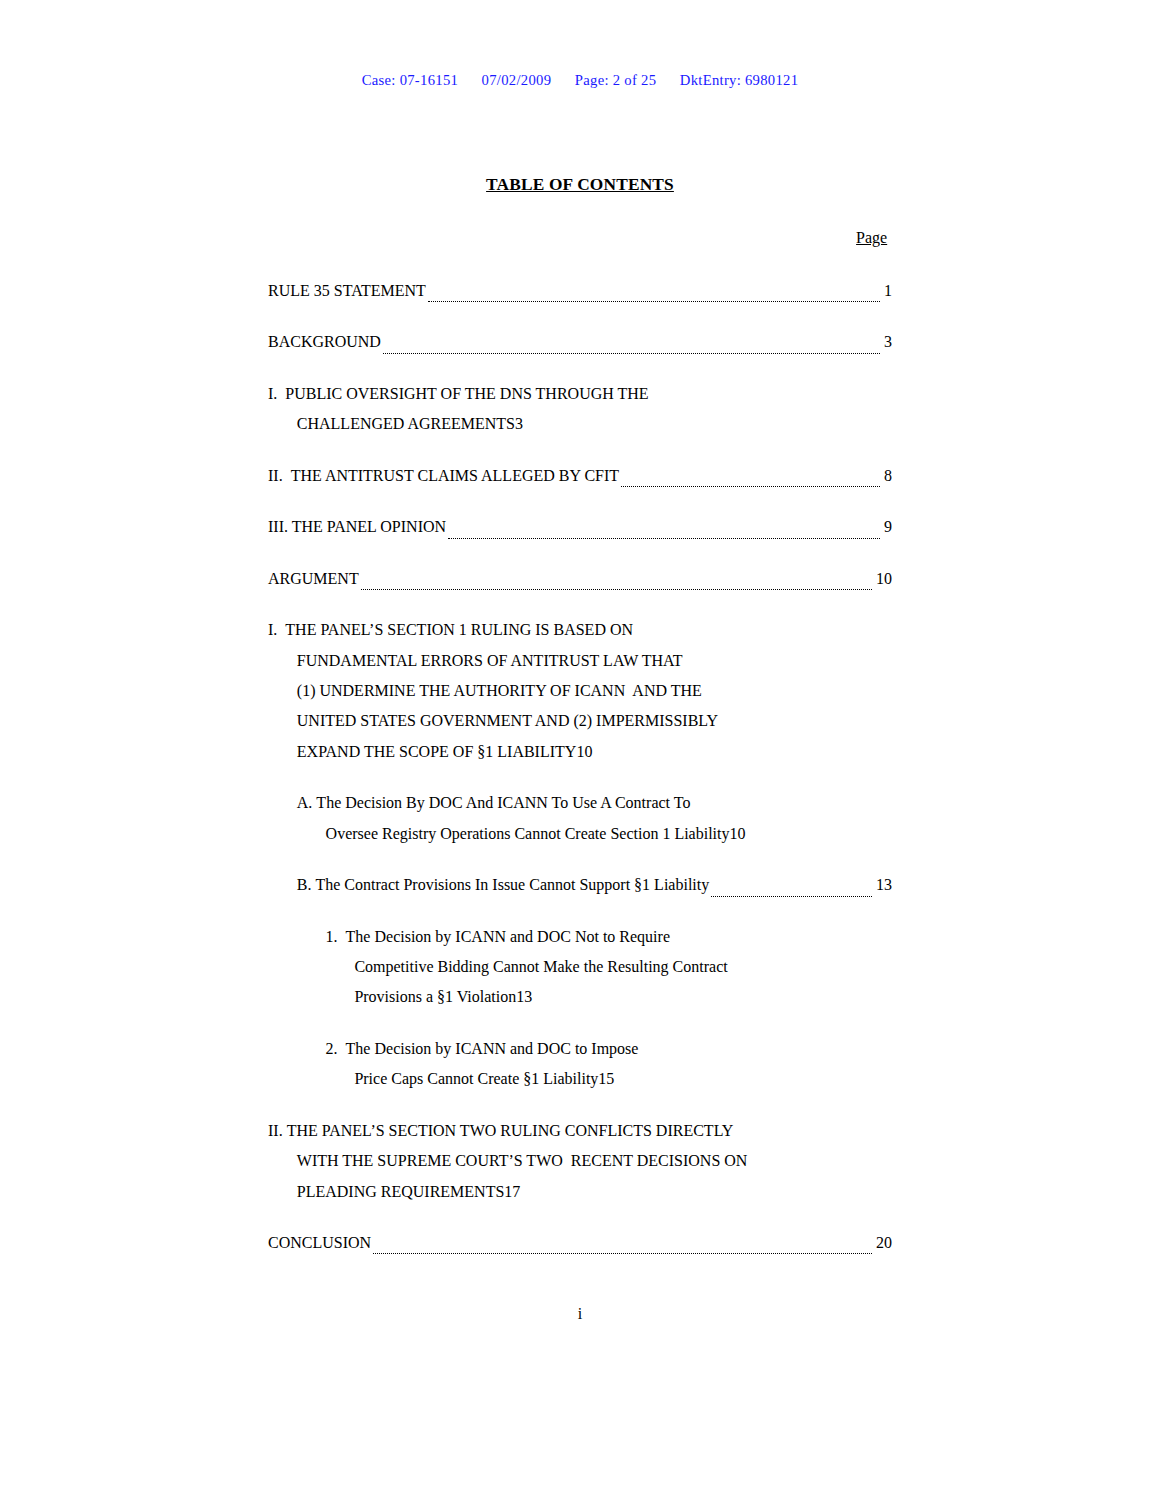Case: 07-1615107/02/2009 Page: 2 of 25 DktEntry: 6980121
TABLE OF CONTENTS
Page
RULE 35 STATEMENT 1
BACKGROUND 3
I. PUBLIC OVERSIGHT OF THE DNS THROUGH THE
CHALLENGED AGREEMENTS 3
II. THE ANTITRUST CLAIMS ALLEGED BY CFIT 8
III. THE PANEL OPINION 9
ARGUMENT 10
I. THE PANEL’S SECTION 1 RULING IS BASED ON
FUNDAMENTAL ERRORS OF ANTITRUST LAW THAT
(1) UNDERMINE THE AUTHORITY OF ICANN AND THE
UNITED STATES GOVERNMENT AND (2) IMPERMISSIBLY
EXPAND THE SCOPE OF §1 LIABILITY 10
A. The Decision By DOC And ICANN To Use A Contract To
Oversee Registry Operations Cannot Create Section 1 Liability 10
B. The Contract Provisions In Issue Cannot Support §1 Liability 13
1. The Decision by ICANN and DOC Not to Require
Competitive Bidding Cannot Make the Resulting Contract
Provisions a §1 Violation 13
2. The Decision by ICANN and DOC to Impose
Price Caps Cannot Create §1 Liability 15
II. THE PANEL’S SECTION TWO RULING CONFLICTS DIRECTLY
WITH THE SUPREME COURT’S TWO RECENT DECISIONS ON
PLEADING REQUIREMENTS 17
CONCLUSION 20
i